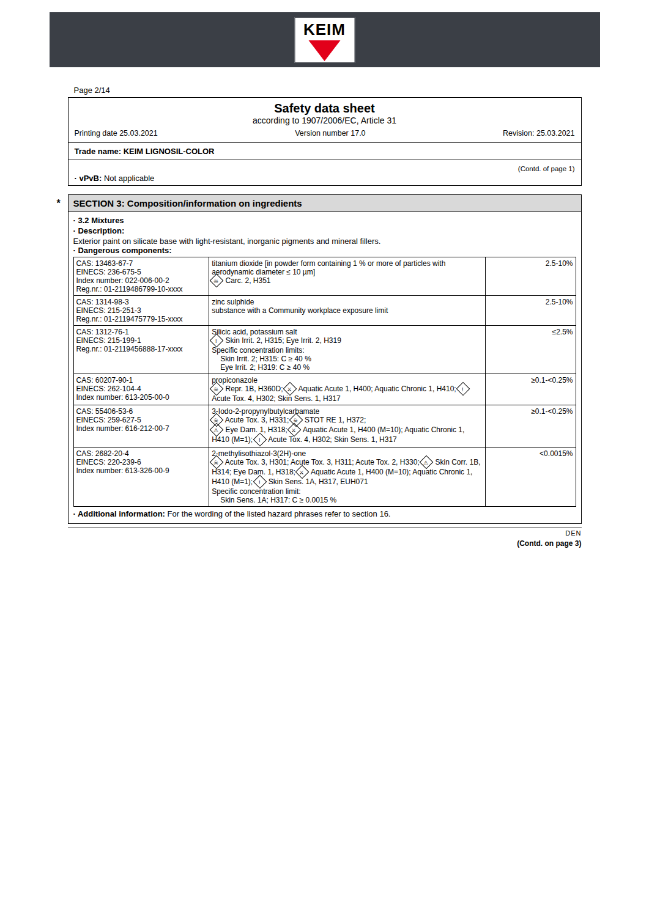KEIM
Page 2/14
Safety data sheet
according to 1907/2006/EC, Article 31
Printing date 25.03.2021 Version number 17.0 Revision: 25.03.2021
Trade name: KEIM LIGNOSIL-COLOR
(Contd. of page 1)
vPvB: Not applicable
*
SECTION 3: Composition/information on ingredients
3.2 Mixtures
Description:
Exterior paint on silicate base with light-resistant, inorganic pigments and mineral fillers.
Dangerous components:
| CAS: 13463-67-7 EINECS: 236-675-5 Index number: 022-006-00-2 Reg.nr.: 01-2119486799-10-xxxx | titanium dioxide [in powder form containing 1 % or more of particles with aerodynamic diameter ≤ 10 µm] ☠ Carc. 2, H351 | 2.5-10% |
| CAS: 1314-98-3 EINECS: 215-251-3 Reg.nr.: 01-2119475779-15-xxxx | zinc sulphide substance with a Community workplace exposure limit | 2.5-10% |
| CAS: 1312-76-1 EINECS: 215-199-1 Reg.nr.: 01-2119456888-17-xxxx | Silicic acid, potassium salt ! Skin Irrit. 2, H315; Eye Irrit. 2, H319 Specific concentration limits: Skin Irrit. 2; H315: C ≥ 40 % Eye Irrit. 2; H319: C ≥ 40 % | ≤2.5% |
| CAS: 60207-90-1 EINECS: 262-104-4 Index number: 613-205-00-0 | propiconazole ☠ Repr. 1B, H360D; ⚔ Aquatic Acute 1, H400; Aquatic Chronic 1, H410; ! Acute Tox. 4, H302; Skin Sens. 1, H317 | ≥0.1-<0.25% |
| CAS: 55406-53-6 EINECS: 259-627-5 Index number: 616-212-00-7 | 3-Iodo-2-propynylbutylcarbamate ☠ Acute Tox. 3, H331; ☠ STOT RE 1, H372; ⚠ Eye Dam. 1, H318; ⚔ Aquatic Acute 1, H400 (M=10); Aquatic Chronic 1, H410 (M=1); ! Acute Tox. 4, H302; Skin Sens. 1, H317 | ≥0.1-<0.25% |
| CAS: 2682-20-4 EINECS: 220-239-6 Index number: 613-326-00-9 | 2-methylisothiazol-3(2H)-one ☠ Acute Tox. 3, H301; Acute Tox. 3, H311; Acute Tox. 2, H330; ⚠ Skin Corr. 1B, H314; Eye Dam. 1, H318; ⚔ Aquatic Acute 1, H400 (M=10); Aquatic Chronic 1, H410 (M=1); ! Skin Sens. 1A, H317, EUH071 Specific concentration limit: Skin Sens. 1A; H317: C ≥ 0.0015 % | <0.0015% |
Additional information: For the wording of the listed hazard phrases refer to section 16.
DEN
(Contd. on page 3)